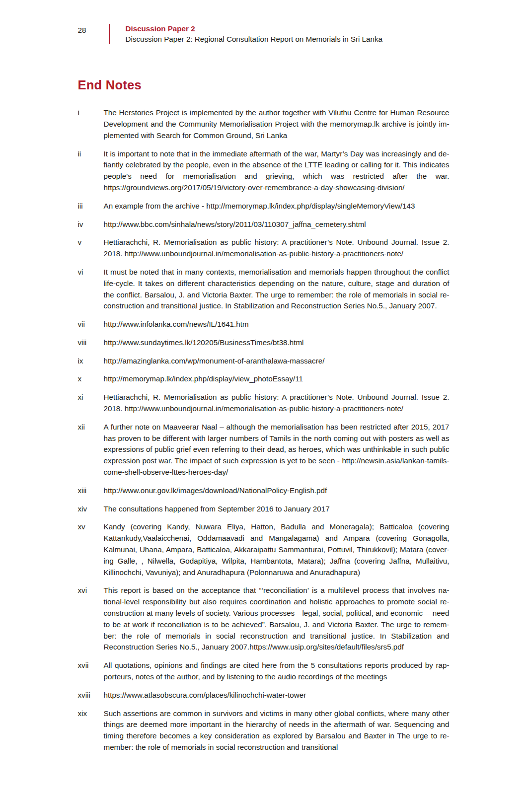28
Discussion Paper 2
Discussion Paper 2: Regional Consultation Report on Memorials in Sri Lanka
End Notes
i The Herstories Project is implemented by the author together with Viluthu Centre for Human Resource Development and the Community Memorialisation Project with the memorymap.lk archive is jointly implemented with Search for Common Ground, Sri Lanka
ii It is important to note that in the immediate aftermath of the war, Martyr’s Day was increasingly and defiantly celebrated by the people, even in the absence of the LTTE leading or calling for it. This indicates people’s need for memorialisation and grieving, which was restricted after the war. https://groundviews.org/2017/05/19/victory-over-remembrance-a-day-showcasing-division/
iii An example from the archive - http://memorymap.lk/index.php/display/singleMemoryView/143
iv http://www.bbc.com/sinhala/news/story/2011/03/110307_jaffna_cemetery.shtml
v Hettiarachchi, R. Memorialisation as public history: A practitioner’s Note. Unbound Journal. Issue 2. 2018. http://www.unboundjournal.in/memorialisation-as-public-history-a-practitioners-note/
vi It must be noted that in many contexts, memorialisation and memorials happen throughout the conflict life-cycle. It takes on different characteristics depending on the nature, culture, stage and duration of the conflict. Barsalou, J. and Victoria Baxter. The urge to remember: the role of memorials in social reconstruction and transitional justice. In Stabilization and Reconstruction Series No.5., January 2007.
vii http://www.infolanka.com/news/IL/1641.htm
viii http://www.sundaytimes.lk/120205/BusinessTimes/bt38.html
ix http://amazinglanka.com/wp/monument-of-aranthalawa-massacre/
x http://memorymap.lk/index.php/display/view_photoEssay/11
xi Hettiarachchi, R. Memorialisation as public history: A practitioner’s Note. Unbound Journal. Issue 2. 2018. http://www.unboundjournal.in/memorialisation-as-public-history-a-practitioners-note/
xii A further note on Maaveerar Naal – although the memorialisation has been restricted after 2015, 2017 has proven to be different with larger numbers of Tamils in the north coming out with posters as well as expressions of public grief even referring to their dead, as heroes, which was unthinkable in such public expression post war. The impact of such expression is yet to be seen - http://newsin.asia/lankan-tamils-come-shell-observe-lttes-heroes-day/
xiii http://www.onur.gov.lk/images/download/NationalPolicy-English.pdf
xiv The consultations happened from September 2016 to January 2017
xv Kandy (covering Kandy, Nuwara Eliya, Hatton, Badulla and Moneragala); Batticaloa (covering Kattankudy,Vaalaicchenai, Oddamaavadi and Mangalagama) and Ampara (covering Gonagolla, Kalmunai, Uhana, Ampara, Batticaloa, Akkaraipattu Sammanturai, Pottuvil, Thirukkovil); Matara (covering Galle, , Nilwella, Godapitiya, Wilpita, Hambantota, Matara); Jaffna (covering Jaffna, Mullaitivu, Killinochchi, Vavuniya); and Anuradhapura (Polonnaruwa and Anuradhapura)
xvi This report is based on the acceptance that “‘reconciliation’ is a multilevel process that involves national-level responsibility but also requires coordination and holistic approaches to promote social reconstruction at many levels of society. Various processes—legal, social, political, and economic— need to be at work if reconciliation is to be achieved”. Barsalou, J. and Victoria Baxter. The urge to remember: the role of memorials in social reconstruction and transitional justice. In Stabilization and Reconstruction Series No.5., January 2007.https://www.usip.org/sites/default/files/srs5.pdf
xvii All quotations, opinions and findings are cited here from the 5 consultations reports produced by rapporteurs, notes of the author, and by listening to the audio recordings of the meetings
xviii https://www.atlasobscura.com/places/kilinochchi-water-tower
xix Such assertions are common in survivors and victims in many other global conflicts, where many other things are deemed more important in the hierarchy of needs in the aftermath of war. Sequencing and timing therefore becomes a key consideration as explored by Barsalou and Baxter in The urge to remember: the role of memorials in social reconstruction and transitional